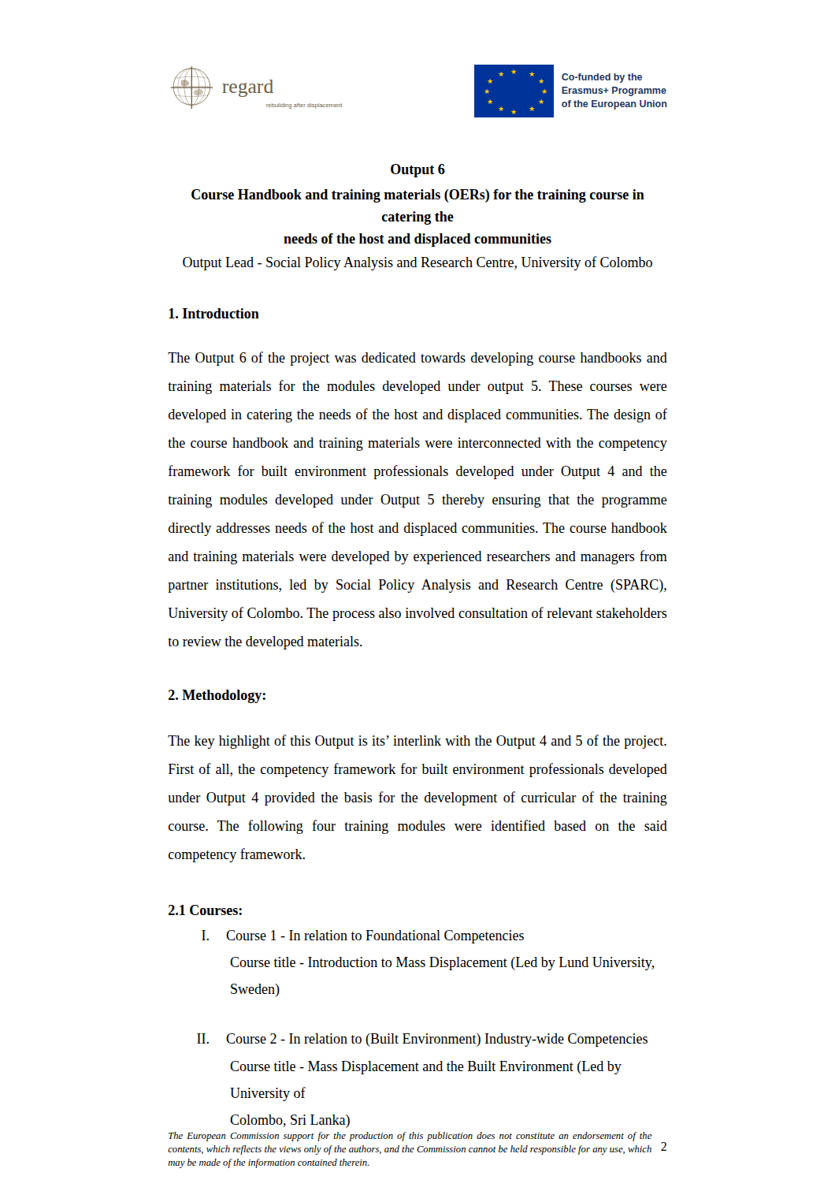regard rebuilding after displacement
★ ★ ★ ★ ★ ★ ★ ★ ★ ★ ★ ★
Co-funded by the
Erasmus+ Programme
of the European Union
Output 6
Course Handbook and training materials (OERs) for the training course in catering the
needs of the host and displaced communities
Output Lead - Social Policy Analysis and Research Centre, University of Colombo
1. Introduction
The Output 6 of the project was dedicated towards developing course handbooks and training materials for the modules developed under output 5. These courses were developed in catering the needs of the host and displaced communities. The design of the course handbook and training materials were interconnected with the competency framework for built environment professionals developed under Output 4 and the training modules developed under Output 5 thereby ensuring that the programme directly addresses needs of the host and displaced communities. The course handbook and training materials were developed by experienced researchers and managers from partner institutions, led by Social Policy Analysis and Research Centre (SPARC), University of Colombo. The process also involved consultation of relevant stakeholders to review the developed materials.
2. Methodology:
The key highlight of this Output is its’ interlink with the Output 4 and 5 of the project. First of all, the competency framework for built environment professionals developed under Output 4 provided the basis for the development of curricular of the training course. The following four training modules were identified based on the said competency framework.
2.1 Courses:
I. Course 1 - In relation to Foundational Competencies Course title - Introduction to Mass Displacement (Led by Lund University, Sweden)
II. Course 2 - In relation to (Built Environment) Industry-wide Competencies Course title - Mass Displacement and the Built Environment (Led by University of Colombo, Sri Lanka)
The European Commission support for the production of this publication does not constitute an endorsement of the contents, which reflects the views only of the authors, and the Commission cannot be held responsible for any use, which may be made of the information contained therein.
2